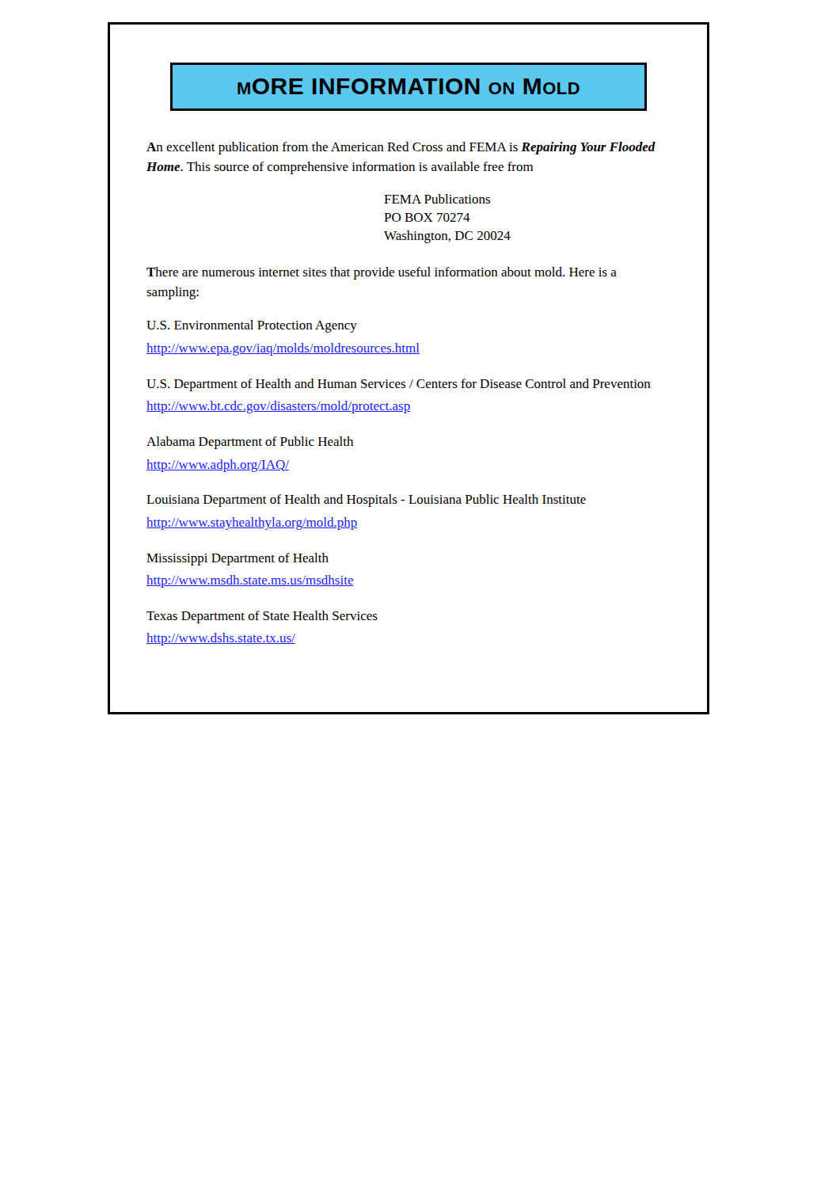MORE INFORMATION ON MOLD
An excellent publication from the American Red Cross and FEMA is Repairing Your Flooded Home. This source of comprehensive information is available free from
FEMA Publications
PO BOX 70274
Washington, DC 20024
There are numerous internet sites that provide useful information about mold. Here is a sampling:
U.S. Environmental Protection Agency
http://www.epa.gov/iaq/molds/moldresources.html
U.S. Department of Health and Human Services / Centers for Disease Control and Prevention
http://www.bt.cdc.gov/disasters/mold/protect.asp
Alabama Department of Public Health
http://www.adph.org/IAQ/
Louisiana Department of Health and Hospitals - Louisiana Public Health Institute
http://www.stayhealthyla.org/mold.php
Mississippi Department of Health
http://www.msdh.state.ms.us/msdhsite
Texas Department of State Health Services
http://www.dshs.state.tx.us/